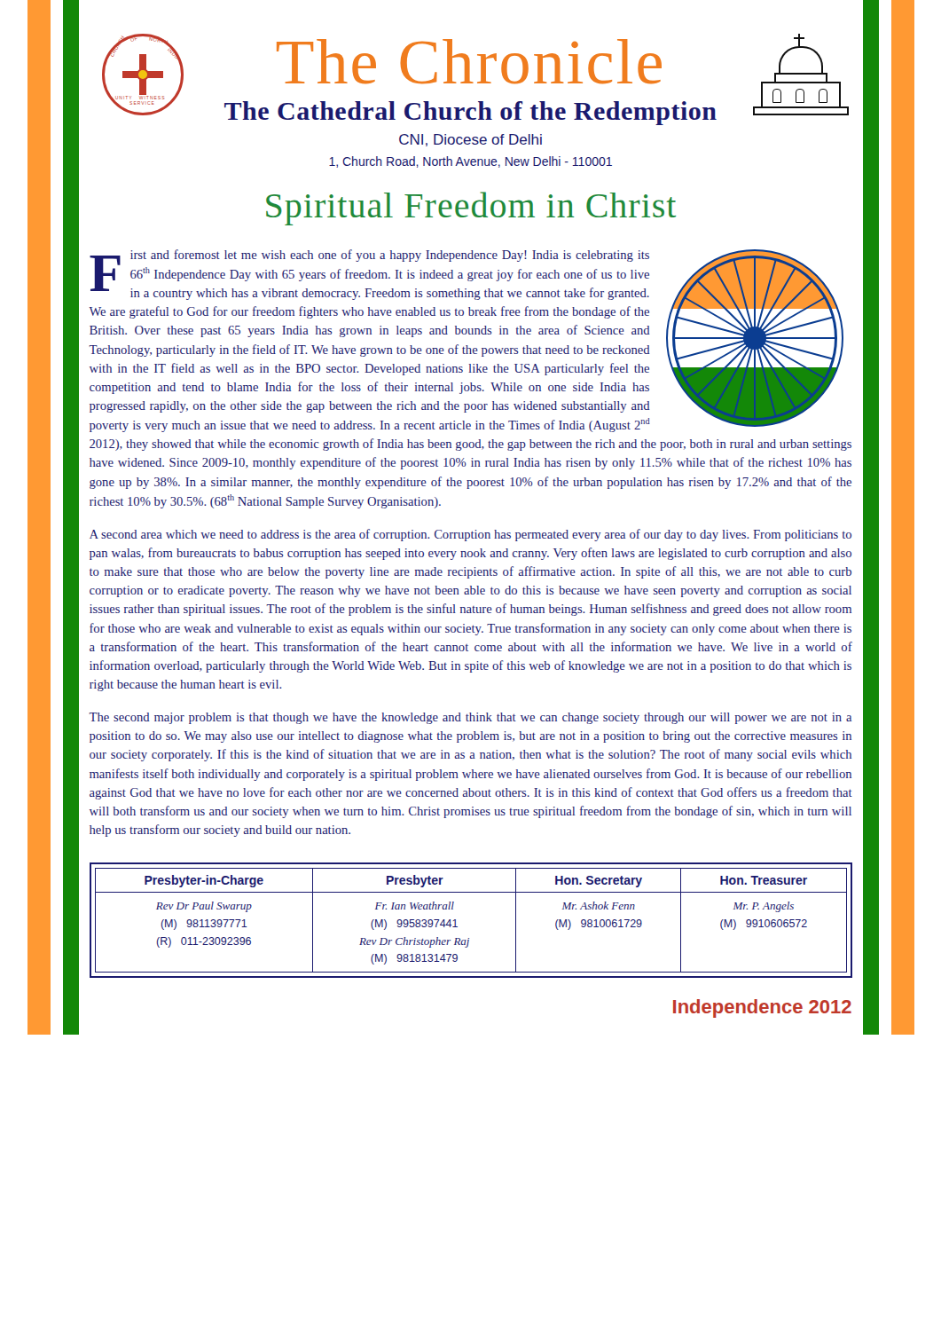CHURCH OF NORTH INDIA
UNITY WITNESS SERVICE
The Chronicle
The Cathedral Church of the Redemption
CNI, Diocese of Delhi
1, Church Road, North Avenue, New Delhi - 110001
Spiritual Freedom in Christ
First and foremost let me wish each one of you a happy Independence Day! India is celebrating its 66th Independence Day with 65 years of freedom. It is indeed a great joy for each one of us to live in a country which has a vibrant democracy. Freedom is something that we cannot take for granted. We are grateful to God for our freedom fighters who have enabled us to break free from the bondage of the British. Over these past 65 years India has grown in leaps and bounds in the area of Science and Technology, particularly in the field of IT. We have grown to be one of the powers that need to be reckoned with in the IT field as well as in the BPO sector. Developed nations like the USA particularly feel the competition and tend to blame India for the loss of their internal jobs. While on one side India has progressed rapidly, on the other side the gap between the rich and the poor has widened substantially and poverty is very much an issue that we need to address. In a recent article in the Times of India (August 2nd 2012), they showed that while the economic growth of India has been good, the gap between the rich and the poor, both in rural and urban settings have widened. Since 2009-10, monthly expenditure of the poorest 10% in rural India has risen by only 11.5% while that of the richest 10% has gone up by 38%. In a similar manner, the monthly expenditure of the poorest 10% of the urban population has risen by 17.2% and that of the richest 10% by 30.5%. (68th National Sample Survey Organisation).
A second area which we need to address is the area of corruption. Corruption has permeated every area of our day to day lives. From politicians to pan walas, from bureaucrats to babus corruption has seeped into every nook and cranny. Very often laws are legislated to curb corruption and also to make sure that those who are below the poverty line are made recipients of affirmative action. In spite of all this, we are not able to curb corruption or to eradicate poverty. The reason why we have not been able to do this is because we have seen poverty and corruption as social issues rather than spiritual issues. The root of the problem is the sinful nature of human beings. Human selfishness and greed does not allow room for those who are weak and vulnerable to exist as equals within our society. True transformation in any society can only come about when there is a transformation of the heart. This transformation of the heart cannot come about with all the information we have. We live in a world of information overload, particularly through the World Wide Web. But in spite of this web of knowledge we are not in a position to do that which is right because the human heart is evil.
The second major problem is that though we have the knowledge and think that we can change society through our will power we are not in a position to do so. We may also use our intellect to diagnose what the problem is, but are not in a position to bring out the corrective measures in our society corporately. If this is the kind of situation that we are in as a nation, then what is the solution? The root of many social evils which manifests itself both individually and corporately is a spiritual problem where we have alienated ourselves from God. It is because of our rebellion against God that we have no love for each other nor are we concerned about others. It is in this kind of context that God offers us a freedom that will both transform us and our society when we turn to him. Christ promises us true spiritual freedom from the bondage of sin, which in turn will help us transform our society and build our nation.
| Presbyter-in-Charge | Presbyter | Hon. Secretary | Hon. Treasurer |
| --- | --- | --- | --- |
| Rev Dr Paul Swarup (M) 9811397771 (R) 011-23092396 | Fr. Ian Weathrall (M) 9958397441 Rev Dr Christopher Raj (M) 9818131479 | Mr. Ashok Fenn (M) 9810061729 | Mr. P. Angels (M) 9910606572 |
Independence 2012